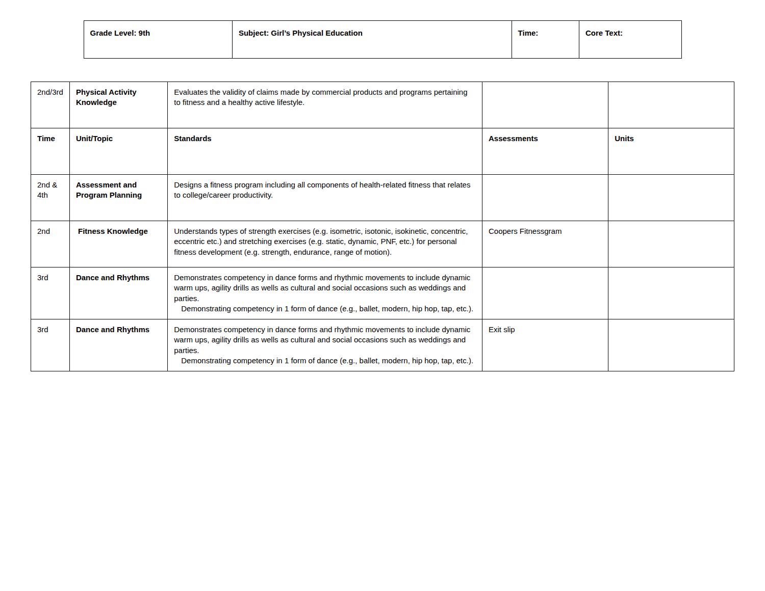| Grade Level: 9th | Subject: Girl’s Physical Education | Time: | Core Text: |
| 2nd/3rd | Physical Activity Knowledge | Evaluates the validity of claims made by commercial products and programs pertaining to fitness and a healthy active lifestyle. | | |
| Time | Unit/Topic | Standards | Assessments | Units |
| 2nd & 4th | Assessment and Program Planning | Designs a fitness program including all components of health-related fitness that relates to college/career productivity. | | |
| 2nd | Fitness Knowledge | Understands types of strength exercises (e.g. isometric, isotonic, isokinetic, concentric, eccentric etc.) and stretching exercises (e.g. static, dynamic, PNF, etc.) for personal fitness development (e.g. strength, endurance, range of motion). | Coopers Fitnessgram | |
| 3rd | Dance and Rhythms | Demonstrates competency in dance forms and rhythmic movements to include dynamic warm ups, agility drills as wells as cultural and social occasions such as weddings and parties. Demonstrating competency in 1 form of dance (e.g., ballet, modern, hip hop, tap, etc.). | | |
| 3rd | Dance and Rhythms | Demonstrates competency in dance forms and rhythmic movements to include dynamic warm ups, agility drills as wells as cultural and social occasions such as weddings and parties. Demonstrating competency in 1 form of dance (e.g., ballet, modern, hip hop, tap, etc.). | Exit slip | |